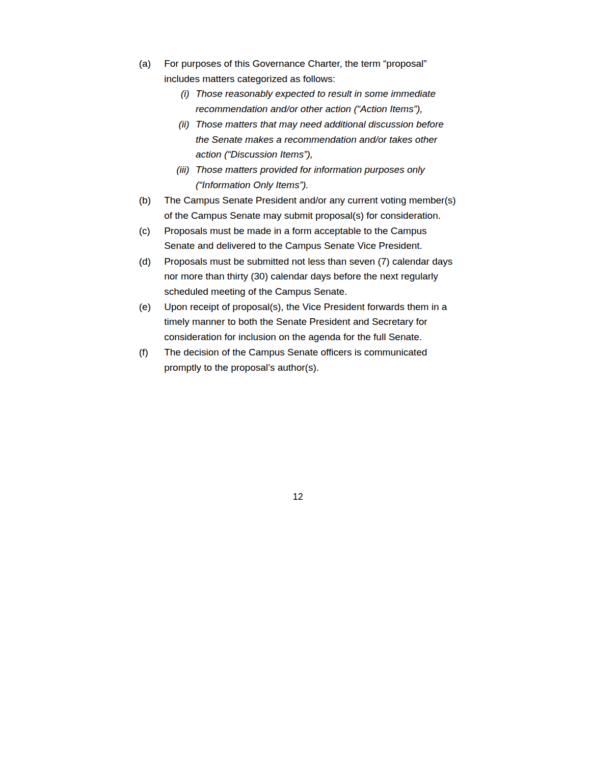(a) For purposes of this Governance Charter, the term “proposal” includes matters categorized as follows:
(i) Those reasonably expected to result in some immediate recommendation and/or other action (“Action Items”),
(ii) Those matters that may need additional discussion before the Senate makes a recommendation and/or takes other action (“Discussion Items”),
(iii) Those matters provided for information purposes only (“Information Only Items”).
(b) The Campus Senate President and/or any current voting member(s) of the Campus Senate may submit proposal(s) for consideration.
(c) Proposals must be made in a form acceptable to the Campus Senate and delivered to the Campus Senate Vice President.
(d) Proposals must be submitted not less than seven (7) calendar days nor more than thirty (30) calendar days before the next regularly scheduled meeting of the Campus Senate.
(e) Upon receipt of proposal(s), the Vice President forwards them in a timely manner to both the Senate President and Secretary for consideration for inclusion on the agenda for the full Senate.
(f) The decision of the Campus Senate officers is communicated promptly to the proposal’s author(s).
12